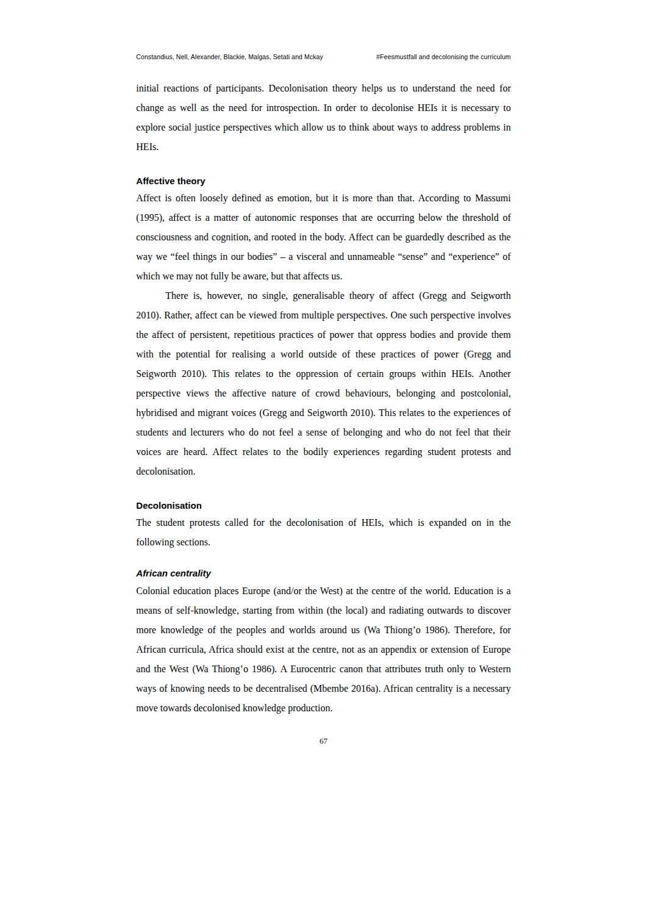Constandius, Nell, Alexander, Blackie, Malgas, Setati and Mckay #Feesmustfall and decolonising the curriculum
initial reactions of participants. Decolonisation theory helps us to understand the need for change as well as the need for introspection. In order to decolonise HEIs it is necessary to explore social justice perspectives which allow us to think about ways to address problems in HEIs.
Affective theory
Affect is often loosely defined as emotion, but it is more than that. According to Massumi (1995), affect is a matter of autonomic responses that are occurring below the threshold of consciousness and cognition, and rooted in the body. Affect can be guardedly described as the way we “feel things in our bodies” – a visceral and unnameable “sense” and “experience” of which we may not fully be aware, but that affects us.
There is, however, no single, generalisable theory of affect (Gregg and Seigworth 2010). Rather, affect can be viewed from multiple perspectives. One such perspective involves the affect of persistent, repetitious practices of power that oppress bodies and provide them with the potential for realising a world outside of these practices of power (Gregg and Seigworth 2010). This relates to the oppression of certain groups within HEIs. Another perspective views the affective nature of crowd behaviours, belonging and postcolonial, hybridised and migrant voices (Gregg and Seigworth 2010). This relates to the experiences of students and lecturers who do not feel a sense of belonging and who do not feel that their voices are heard. Affect relates to the bodily experiences regarding student protests and decolonisation.
Decolonisation
The student protests called for the decolonisation of HEIs, which is expanded on in the following sections.
African centrality
Colonial education places Europe (and/or the West) at the centre of the world. Education is a means of self-knowledge, starting from within (the local) and radiating outwards to discover more knowledge of the peoples and worlds around us (Wa Thiong’o 1986). Therefore, for African curricula, Africa should exist at the centre, not as an appendix or extension of Europe and the West (Wa Thiong’o 1986). A Eurocentric canon that attributes truth only to Western ways of knowing needs to be decentralised (Mbembe 2016a). African centrality is a necessary move towards decolonised knowledge production.
67